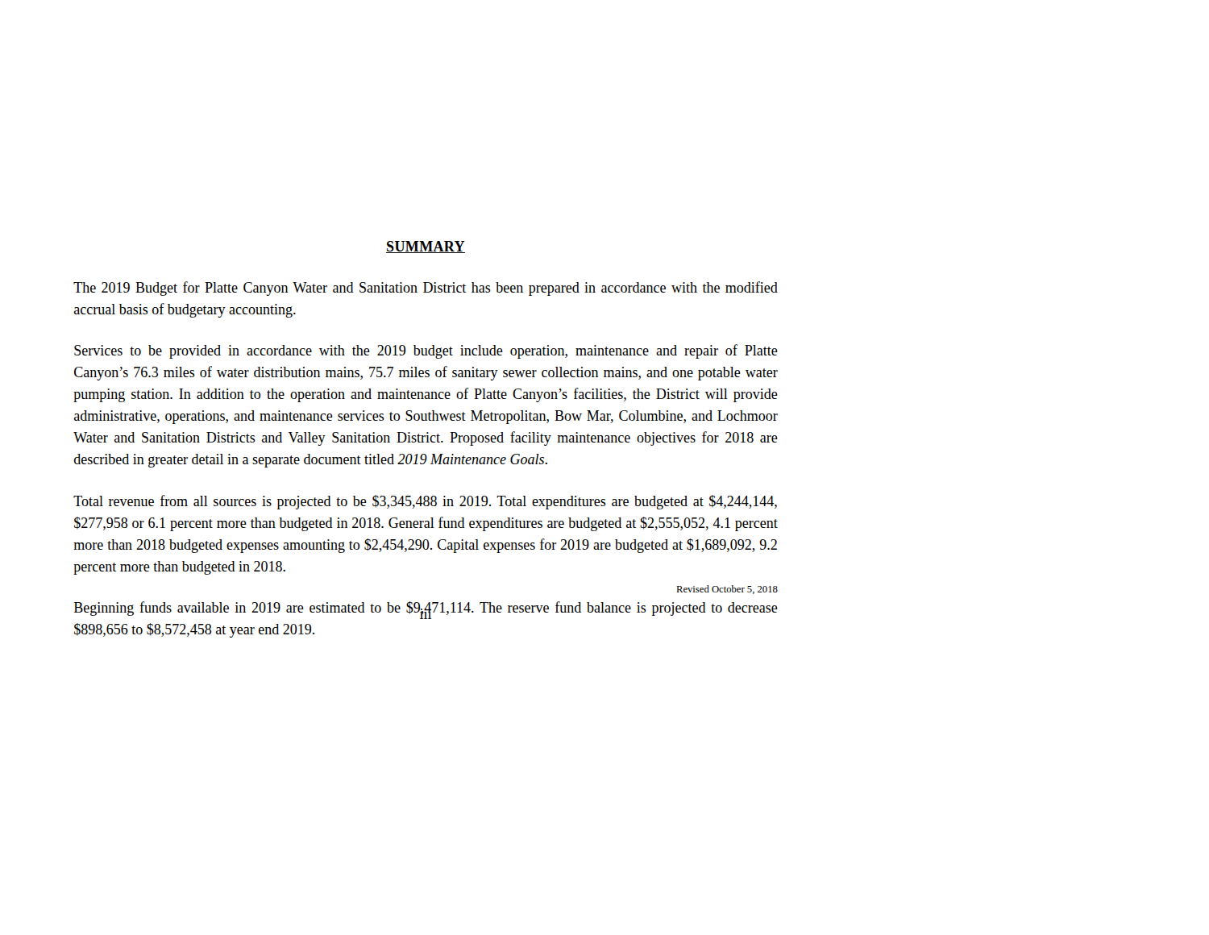SUMMARY
The 2019 Budget for Platte Canyon Water and Sanitation District has been prepared in accordance with the modified accrual basis of budgetary accounting.
Services to be provided in accordance with the 2019 budget include operation, maintenance and repair of Platte Canyon’s 76.3 miles of water distribution mains, 75.7 miles of sanitary sewer collection mains, and one potable water pumping station. In addition to the operation and maintenance of Platte Canyon’s facilities, the District will provide administrative, operations, and maintenance services to Southwest Metropolitan, Bow Mar, Columbine, and Lochmoor Water and Sanitation Districts and Valley Sanitation District. Proposed facility maintenance objectives for 2018 are described in greater detail in a separate document titled 2019 Maintenance Goals.
Total revenue from all sources is projected to be $3,345,488 in 2019. Total expenditures are budgeted at $4,244,144, $277,958 or 6.1 percent more than budgeted in 2018. General fund expenditures are budgeted at $2,555,052, 4.1 percent more than 2018 budgeted expenses amounting to $2,454,290. Capital expenses for 2019 are budgeted at $1,689,092, 9.2 percent more than budgeted in 2018.
Beginning funds available in 2019 are estimated to be $9,471,114. The reserve fund balance is projected to decrease $898,656 to $8,572,458 at year end 2019.
Revised October 5, 2018
iii